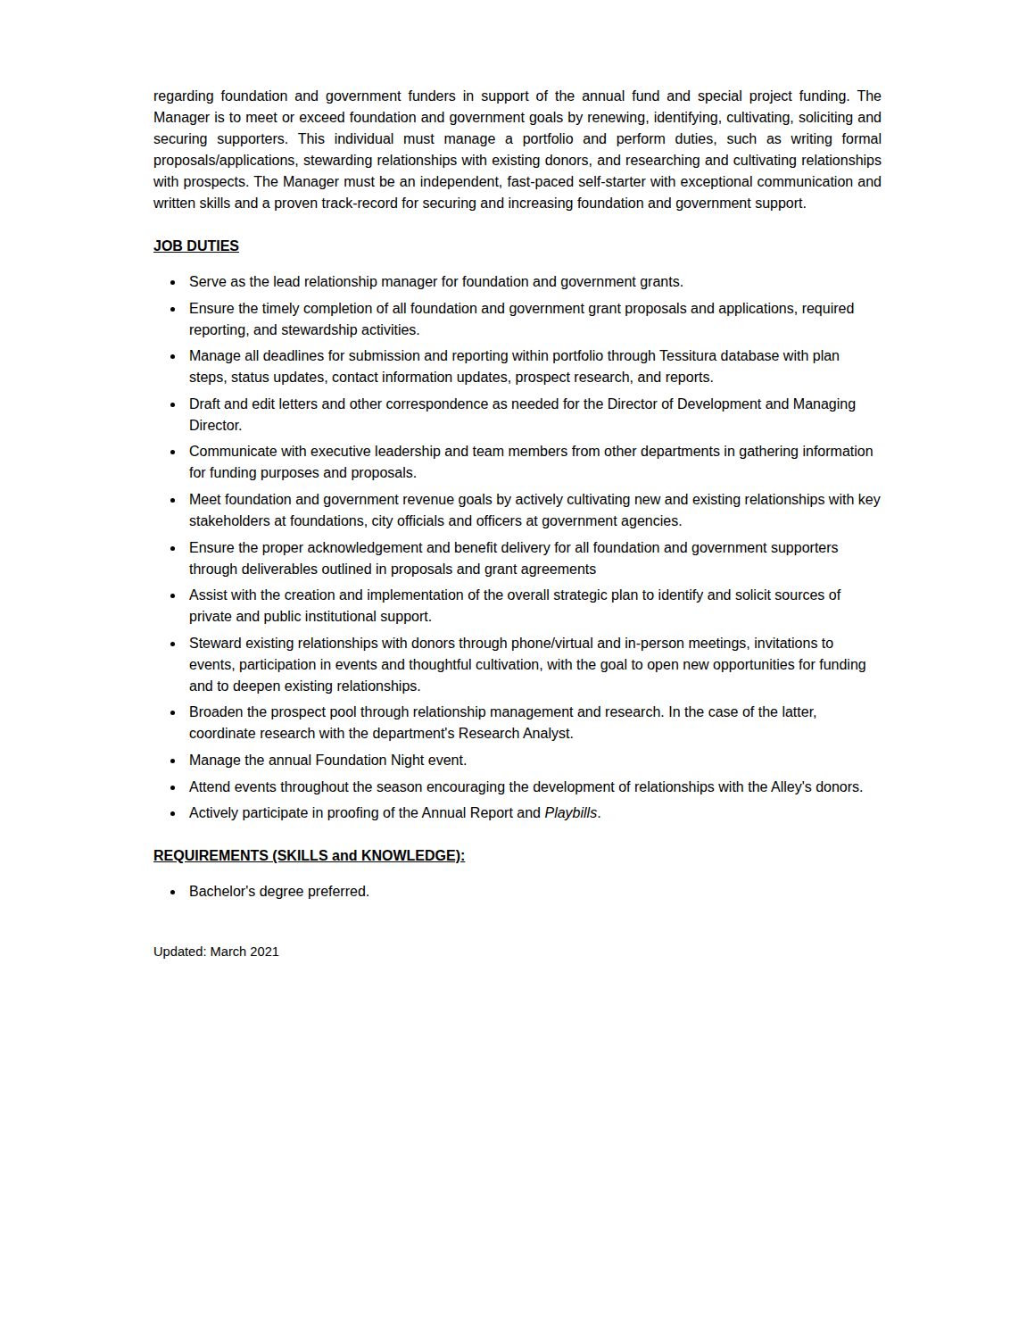regarding foundation and government funders in support of the annual fund and special project funding. The Manager is to meet or exceed foundation and government goals by renewing, identifying, cultivating, soliciting and securing supporters. This individual must manage a portfolio and perform duties, such as writing formal proposals/applications, stewarding relationships with existing donors, and researching and cultivating relationships with prospects. The Manager must be an independent, fast-paced self-starter with exceptional communication and written skills and a proven track-record for securing and increasing foundation and government support.
JOB DUTIES
Serve as the lead relationship manager for foundation and government grants.
Ensure the timely completion of all foundation and government grant proposals and applications, required reporting, and stewardship activities.
Manage all deadlines for submission and reporting within portfolio through Tessitura database with plan steps, status updates, contact information updates, prospect research, and reports.
Draft and edit letters and other correspondence as needed for the Director of Development and Managing Director.
Communicate with executive leadership and team members from other departments in gathering information for funding purposes and proposals.
Meet foundation and government revenue goals by actively cultivating new and existing relationships with key stakeholders at foundations, city officials and officers at government agencies.
Ensure the proper acknowledgement and benefit delivery for all foundation and government supporters through deliverables outlined in proposals and grant agreements
Assist with the creation and implementation of the overall strategic plan to identify and solicit sources of private and public institutional support.
Steward existing relationships with donors through phone/virtual and in-person meetings, invitations to events, participation in events and thoughtful cultivation, with the goal to open new opportunities for funding and to deepen existing relationships.
Broaden the prospect pool through relationship management and research. In the case of the latter, coordinate research with the department's Research Analyst.
Manage the annual Foundation Night event.
Attend events throughout the season encouraging the development of relationships with the Alley's donors.
Actively participate in proofing of the Annual Report and Playbills.
REQUIREMENTS (SKILLS and KNOWLEDGE):
Bachelor's degree preferred.
Updated: March 2021